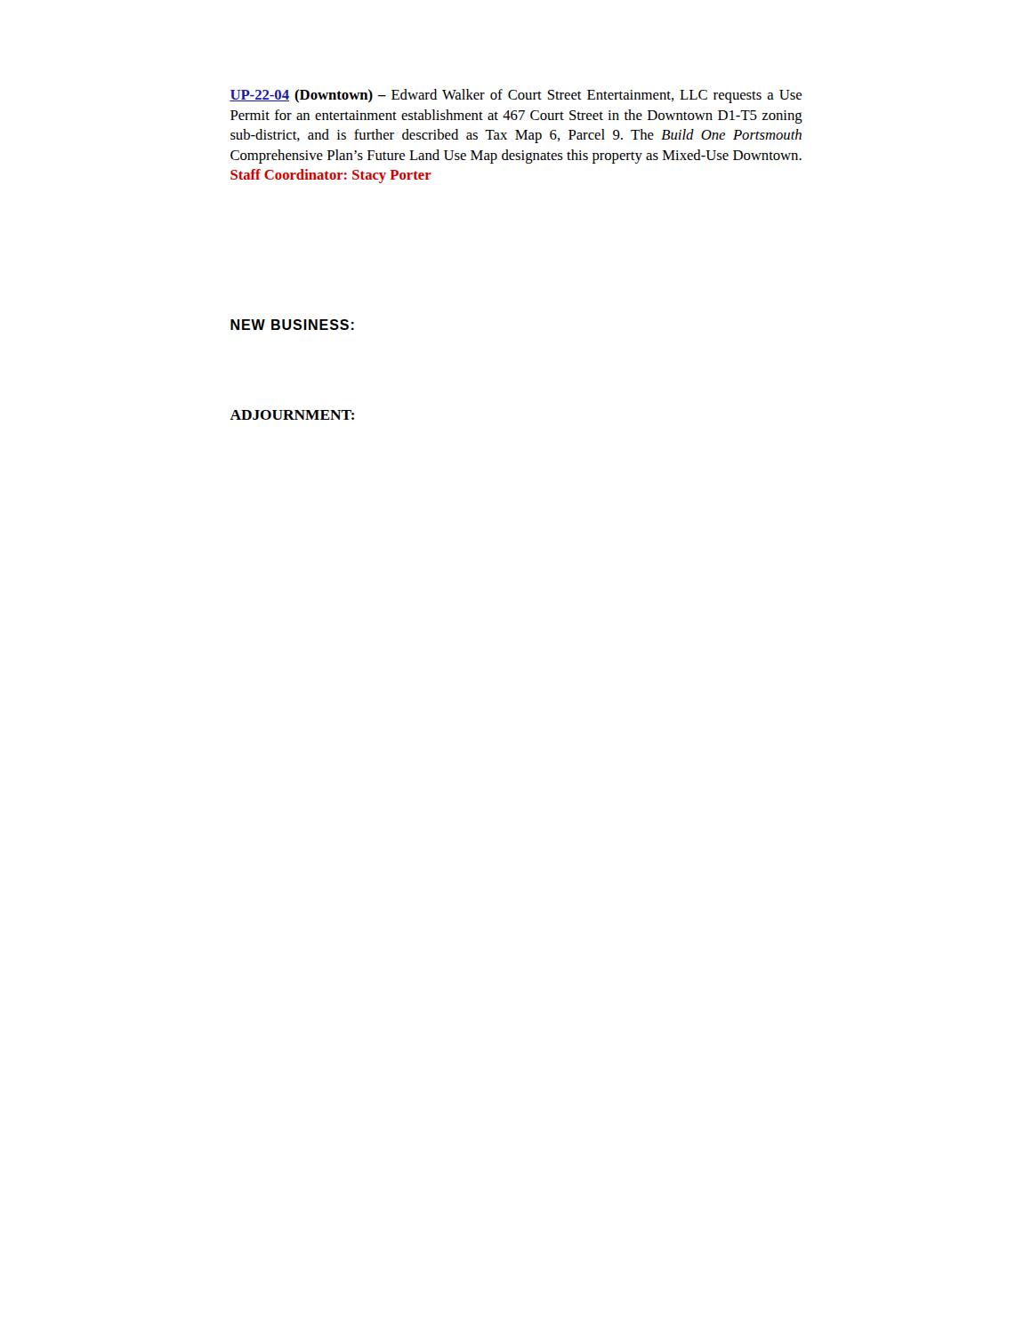UP-22-04 (Downtown) – Edward Walker of Court Street Entertainment, LLC requests a Use Permit for an entertainment establishment at 467 Court Street in the Downtown D1-T5 zoning sub-district, and is further described as Tax Map 6, Parcel 9. The Build One Portsmouth Comprehensive Plan’s Future Land Use Map designates this property as Mixed-Use Downtown. Staff Coordinator: Stacy Porter
NEW BUSINESS:
ADJOURNMENT: